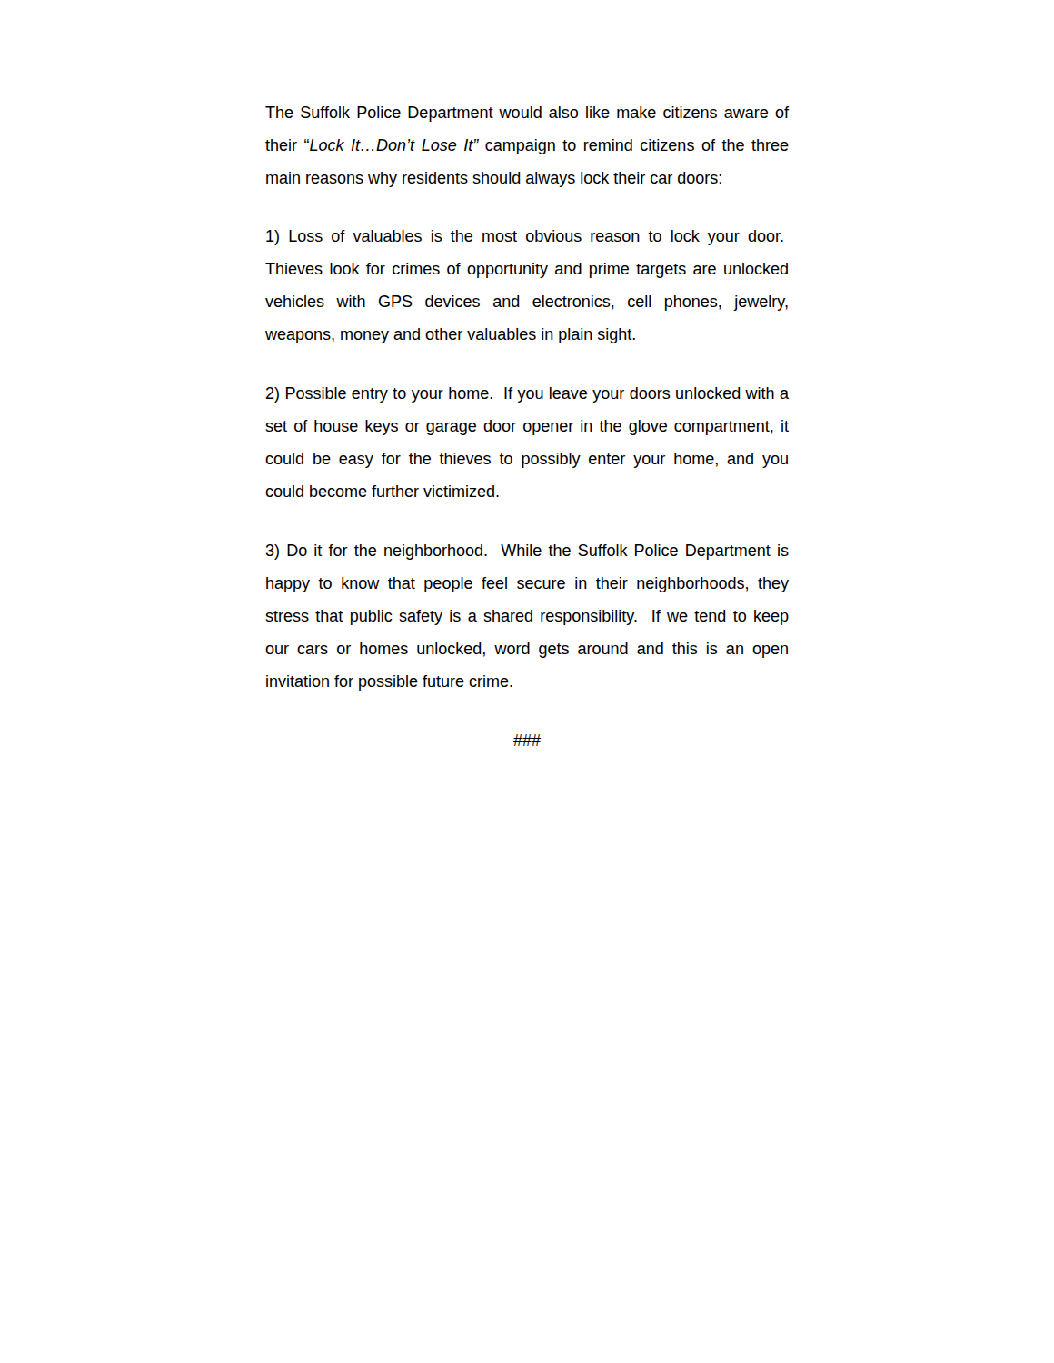The Suffolk Police Department would also like make citizens aware of their “Lock It…Don’t Lose It” campaign to remind citizens of the three main reasons why residents should always lock their car doors:
1) Loss of valuables is the most obvious reason to lock your door. Thieves look for crimes of opportunity and prime targets are unlocked vehicles with GPS devices and electronics, cell phones, jewelry, weapons, money and other valuables in plain sight.
2) Possible entry to your home. If you leave your doors unlocked with a set of house keys or garage door opener in the glove compartment, it could be easy for the thieves to possibly enter your home, and you could become further victimized.
3) Do it for the neighborhood. While the Suffolk Police Department is happy to know that people feel secure in their neighborhoods, they stress that public safety is a shared responsibility. If we tend to keep our cars or homes unlocked, word gets around and this is an open invitation for possible future crime.
###